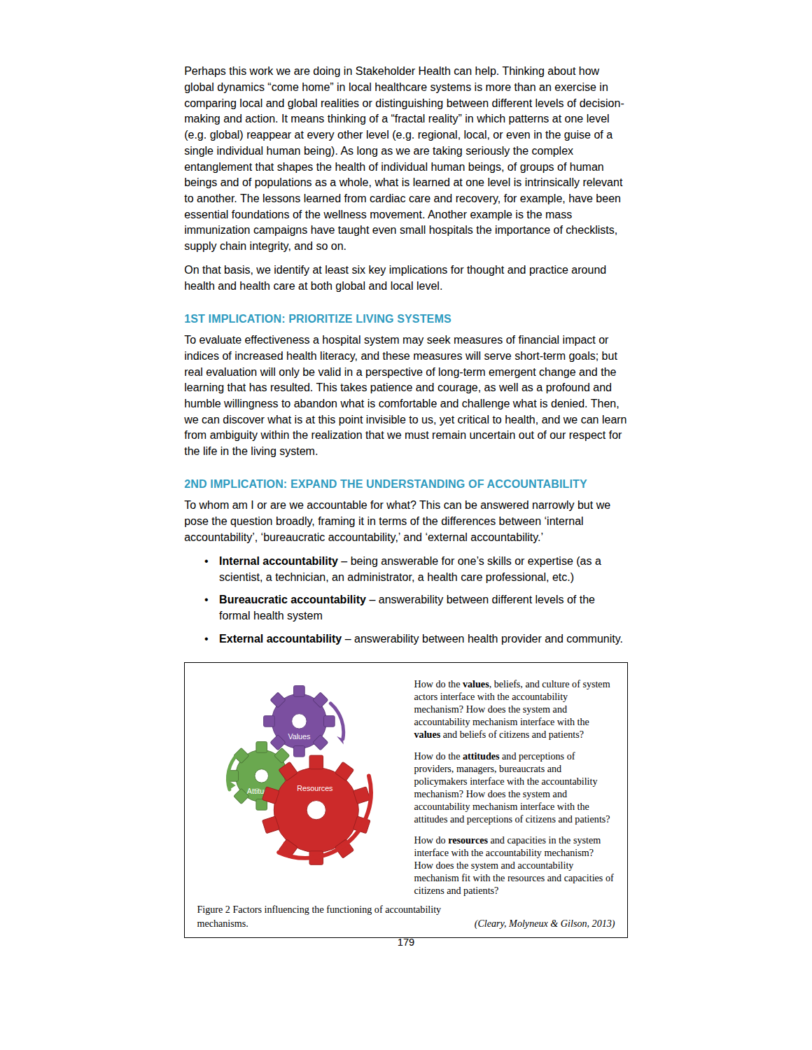Perhaps this work we are doing in Stakeholder Health can help. Thinking about how global dynamics “come home” in local healthcare systems is more than an exercise in comparing local and global realities or distinguishing between different levels of decision-making and action. It means thinking of a “fractal reality” in which patterns at one level (e.g. global) reappear at every other level (e.g. regional, local, or even in the guise of a single individual human being). As long as we are taking seriously the complex entanglement that shapes the health of individual human beings, of groups of human beings and of populations as a whole, what is learned at one level is intrinsically relevant to another. The lessons learned from cardiac care and recovery, for example, have been essential foundations of the wellness movement. Another example is the mass immunization campaigns have taught even small hospitals the importance of checklists, supply chain integrity, and so on.
On that basis, we identify at least six key implications for thought and practice around health and health care at both global and local level.
1st Implication: Prioritize Living Systems
To evaluate effectiveness a hospital system may seek measures of financial impact or indices of increased health literacy, and these measures will serve short-term goals; but real evaluation will only be valid in a perspective of long-term emergent change and the learning that has resulted. This takes patience and courage, as well as a profound and humble willingness to abandon what is comfortable and challenge what is denied. Then, we can discover what is at this point invisible to us, yet critical to health, and we can learn from ambiguity within the realization that we must remain uncertain out of our respect for the life in the living system.
2nd Implication: Expand the Understanding of Accountability
To whom am I or are we accountable for what? This can be answered narrowly but we pose the question broadly, framing it in terms of the differences between ‘internal accountability’, ‘bureaucratic accountability,’ and ‘external accountability.’
Internal accountability – being answerable for one’s skills or expertise (as a scientist, a technician, an administrator, a health care professional, etc.)
Bureaucratic accountability – answerability between different levels of the formal health system
External accountability – answerability between health provider and community.
Values Attitudes Resources
How do the values, beliefs, and culture of system actors interface with the accountability mechanism? How does the system and accountability mechanism interface with the values and beliefs of citizens and patients?
How do the attitudes and perceptions of providers, managers, bureaucrats and policymakers interface with the accountability mechanism? How does the system and accountability mechanism interface with the attitudes and perceptions of citizens and patients?
How do resources and capacities in the system interface with the accountability mechanism? How does the system and accountability mechanism fit with the resources and capacities of citizens and patients?
Figure 2 Factors influencing the functioning of accountability mechanisms. (Cleary, Molyneux & Gilson, 2013)
179